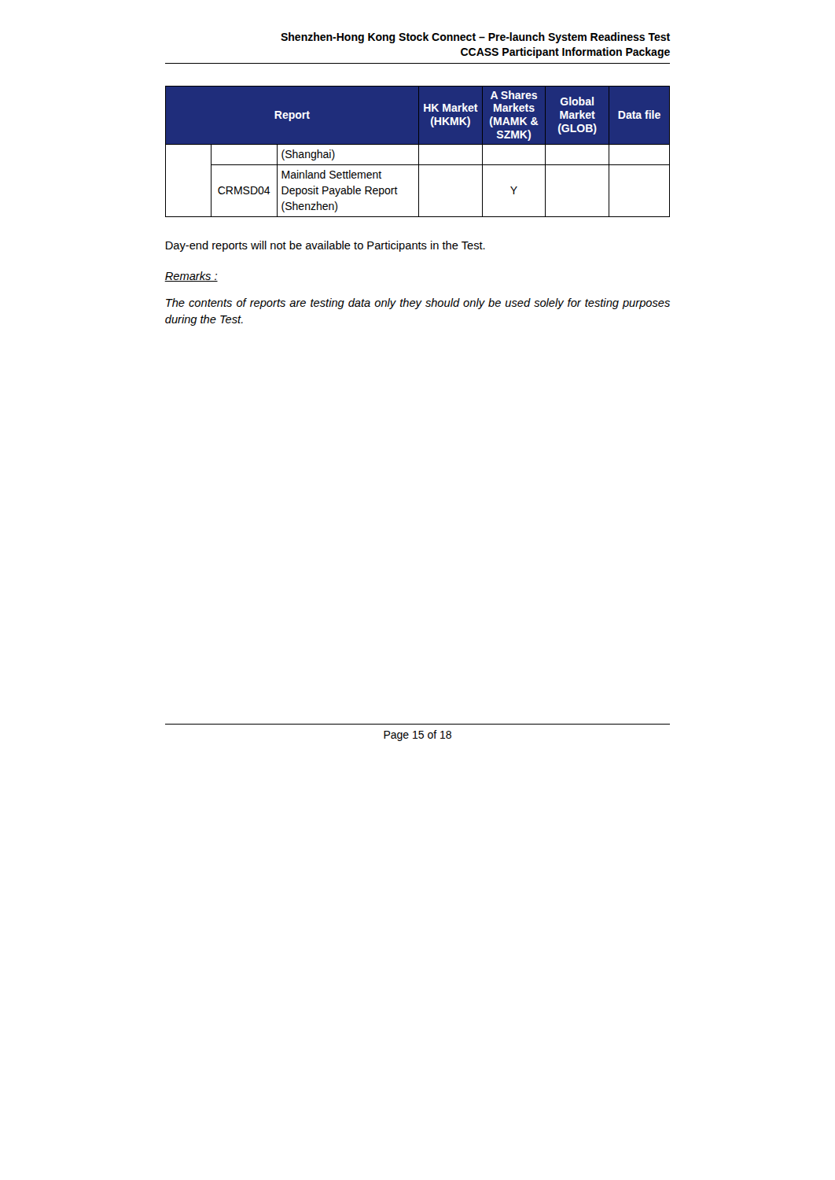Shenzhen-Hong Kong Stock Connect – Pre-launch System Readiness Test
CCASS Participant Information Package
| Report | HK Market (HKMK) | A Shares Markets (MAMK & SZMK) | Global Market (GLOB) | Data file |
| --- | --- | --- | --- | --- |
| | | (Shanghai) | | | | |
| CRMSD04 | Mainland Settlement Deposit Payable Report (Shenzhen) | | Y | | |
Day-end reports will not be available to Participants in the Test.
Remarks :
The contents of reports are testing data only they should only be used solely for testing purposes during the Test.
Page 15 of 18